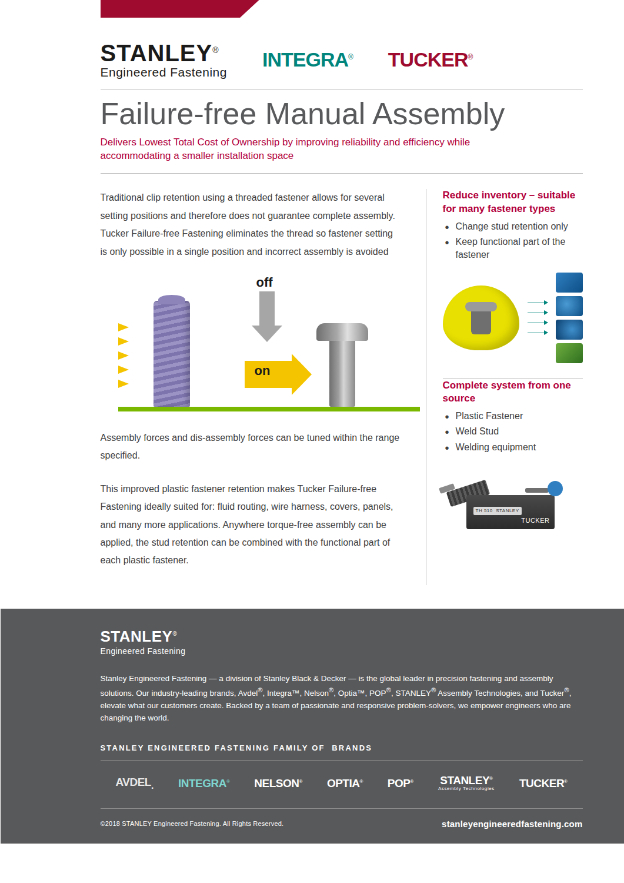STANLEY®
Engineered Fastening
INTEGRA®
TUCKER®
Failure-free Manual Assembly
Delivers Lowest Total Cost of Ownership by improving reliability and efficiency while accommodating a smaller installation space
Traditional clip retention using a threaded fastener allows for several setting positions and therefore does not guarantee complete assembly. Tucker Failure-free Fastening eliminates the thread so fastener setting is only possible in a single position and incorrect assembly is avoided
off
on
Assembly forces and dis-assembly forces can be tuned within the range specified.
This improved plastic fastener retention makes Tucker Failure-free Fastening ideally suited for: fluid routing, wire harness, covers, panels, and many more applications. Anywhere torque-free assembly can be applied, the stud retention can be combined with the functional part of each plastic fastener.
Reduce inventory – suitable for many fastener types
Change stud retention only
Keep functional part of the fastener
Complete system from one source
Plastic Fastener
Weld Stud
Welding equipment
TH 510 STANLEY
STANLEY®
Engineered Fastening
Stanley Engineered Fastening — a division of Stanley Black & Decker — is the global leader in precision fastening and assembly solutions. Our industry-leading brands, Avdel®, Integra™, Nelson®, Optia™, POP®, STANLEY® Assembly Technologies, and Tucker®, elevate what our customers create. Backed by a team of passionate and responsive problem-solvers, we empower engineers who are changing the world.
STANLEY ENGINEERED FASTENING FAMILY OF BRANDS
AVDEL. INTEGRA® NELSON® OPTIA® POP® STANLEY®Assembly Technologies TUCKER®
©2018 STANLEY Engineered Fastening. All Rights Reserved. stanleyengineeredfastening.com